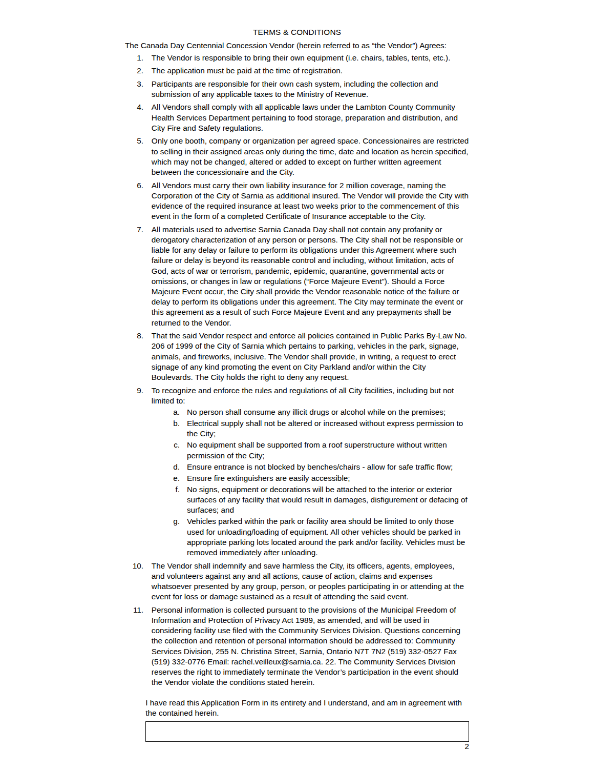TERMS & CONDITIONS
The Canada Day Centennial Concession Vendor (herein referred to as “the Vendor”) Agrees:
The Vendor is responsible to bring their own equipment (i.e. chairs, tables, tents, etc.).
The application must be paid at the time of registration.
Participants are responsible for their own cash system, including the collection and submission of any applicable taxes to the Ministry of Revenue.
All Vendors shall comply with all applicable laws under the Lambton County Community Health Services Department pertaining to food storage, preparation and distribution, and City Fire and Safety regulations.
Only one booth, company or organization per agreed space. Concessionaires are restricted to selling in their assigned areas only during the time, date and location as herein specified, which may not be changed, altered or added to except on further written agreement between the concessionaire and the City.
All Vendors must carry their own liability insurance for 2 million coverage, naming the Corporation of the City of Sarnia as additional insured. The Vendor will provide the City with evidence of the required insurance at least two weeks prior to the commencement of this event in the form of a completed Certificate of Insurance acceptable to the City.
All materials used to advertise Sarnia Canada Day shall not contain any profanity or derogatory characterization of any person or persons. The City shall not be responsible or liable for any delay or failure to perform its obligations under this Agreement where such failure or delay is beyond its reasonable control and including, without limitation, acts of God, acts of war or terrorism, pandemic, epidemic, quarantine, governmental acts or omissions, or changes in law or regulations (“Force Majeure Event”). Should a Force Majeure Event occur, the City shall provide the Vendor reasonable notice of the failure or delay to perform its obligations under this agreement. The City may terminate the event or this agreement as a result of such Force Majeure Event and any prepayments shall be returned to the Vendor.
That the said Vendor respect and enforce all policies contained in Public Parks By-Law No. 206 of 1999 of the City of Sarnia which pertains to parking, vehicles in the park, signage, animals, and fireworks, inclusive. The Vendor shall provide, in writing, a request to erect signage of any kind promoting the event on City Parkland and/or within the City Boulevards. The City holds the right to deny any request.
To recognize and enforce the rules and regulations of all City facilities, including but not limited to:
No person shall consume any illicit drugs or alcohol while on the premises;
Electrical supply shall not be altered or increased without express permission to the City;
No equipment shall be supported from a roof superstructure without written permission of the City;
Ensure entrance is not blocked by benches/chairs - allow for safe traffic flow;
Ensure fire extinguishers are easily accessible;
No signs, equipment or decorations will be attached to the interior or exterior surfaces of any facility that would result in damages, disfigurement or defacing of surfaces; and
Vehicles parked within the park or facility area should be limited to only those used for unloading/loading of equipment. All other vehicles should be parked in appropriate parking lots located around the park and/or facility. Vehicles must be removed immediately after unloading.
The Vendor shall indemnify and save harmless the City, its officers, agents, employees, and volunteers against any and all actions, cause of action, claims and expenses whatsoever presented by any group, person, or peoples participating in or attending at the event for loss or damage sustained as a result of attending the said event.
Personal information is collected pursuant to the provisions of the Municipal Freedom of Information and Protection of Privacy Act 1989, as amended, and will be used in considering facility use filed with the Community Services Division. Questions concerning the collection and retention of personal information should be addressed to: Community Services Division, 255 N. Christina Street, Sarnia, Ontario N7T 7N2 (519) 332-0527 Fax (519) 332-0776 Email: rachel.veilleux@sarnia.ca. 22. The Community Services Division reserves the right to immediately terminate the Vendor’s participation in the event should the Vendor violate the conditions stated herein.
I have read this Application Form in its entirety and I understand, and am in agreement with the contained herein.
2